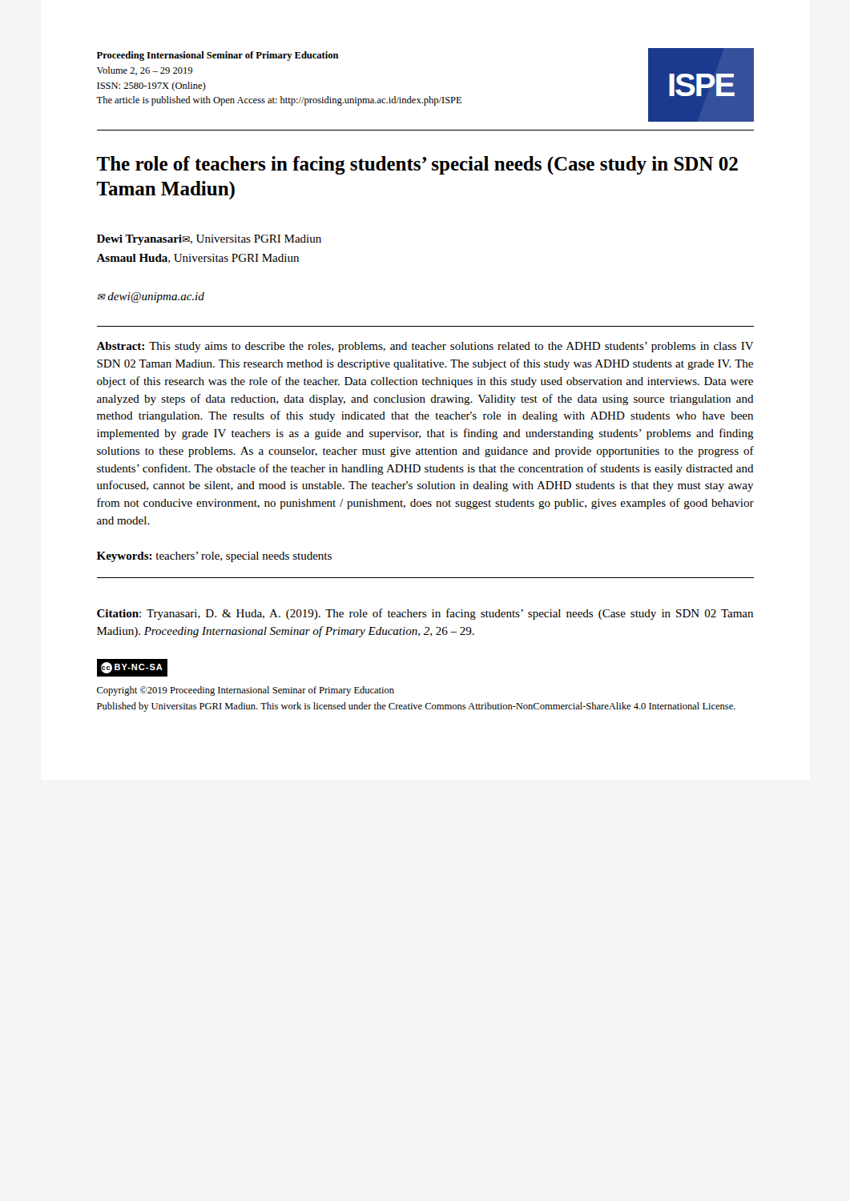Proceeding Internasional Seminar of Primary Education
Volume 2, 26 – 29 2019
ISSN: 2580-197X (Online)
The article is published with Open Access at: http://prosiding.unipma.ac.id/index.php/ISPE
ISPE
The role of teachers in facing students’ special needs (Case study in SDN 02 Taman Madiun)
Dewi Tryanasari✉, Universitas PGRI Madiun
Asmaul Huda, Universitas PGRI Madiun
✉ dewi@unipma.ac.id
Abstract: This study aims to describe the roles, problems, and teacher solutions related to the ADHD students’ problems in class IV SDN 02 Taman Madiun. This research method is descriptive qualitative. The subject of this study was ADHD students at grade IV. The object of this research was the role of the teacher. Data collection techniques in this study used observation and interviews. Data were analyzed by steps of data reduction, data display, and conclusion drawing. Validity test of the data using source triangulation and method triangulation. The results of this study indicated that the teacher's role in dealing with ADHD students who have been implemented by grade IV teachers is as a guide and supervisor, that is finding and understanding students’ problems and finding solutions to these problems. As a counselor, teacher must give attention and guidance and provide opportunities to the progress of students’ confident. The obstacle of the teacher in handling ADHD students is that the concentration of students is easily distracted and unfocused, cannot be silent, and mood is unstable. The teacher's solution in dealing with ADHD students is that they must stay away from not conducive environment, no punishment / punishment, does not suggest students go public, gives examples of good behavior and model.
Keywords: teachers’ role, special needs students
Citation: Tryanasari, D. & Huda, A. (2019). The role of teachers in facing students’ special needs (Case study in SDN 02 Taman Madiun). Proceeding Internasional Seminar of Primary Education, 2, 26 – 29.
cc BY-NC-SA
Copyright ©2019 Proceeding Internasional Seminar of Primary Education
Published by Universitas PGRI Madiun. This work is licensed under the Creative Commons Attribution-NonCommercial-ShareAlike 4.0 International License.